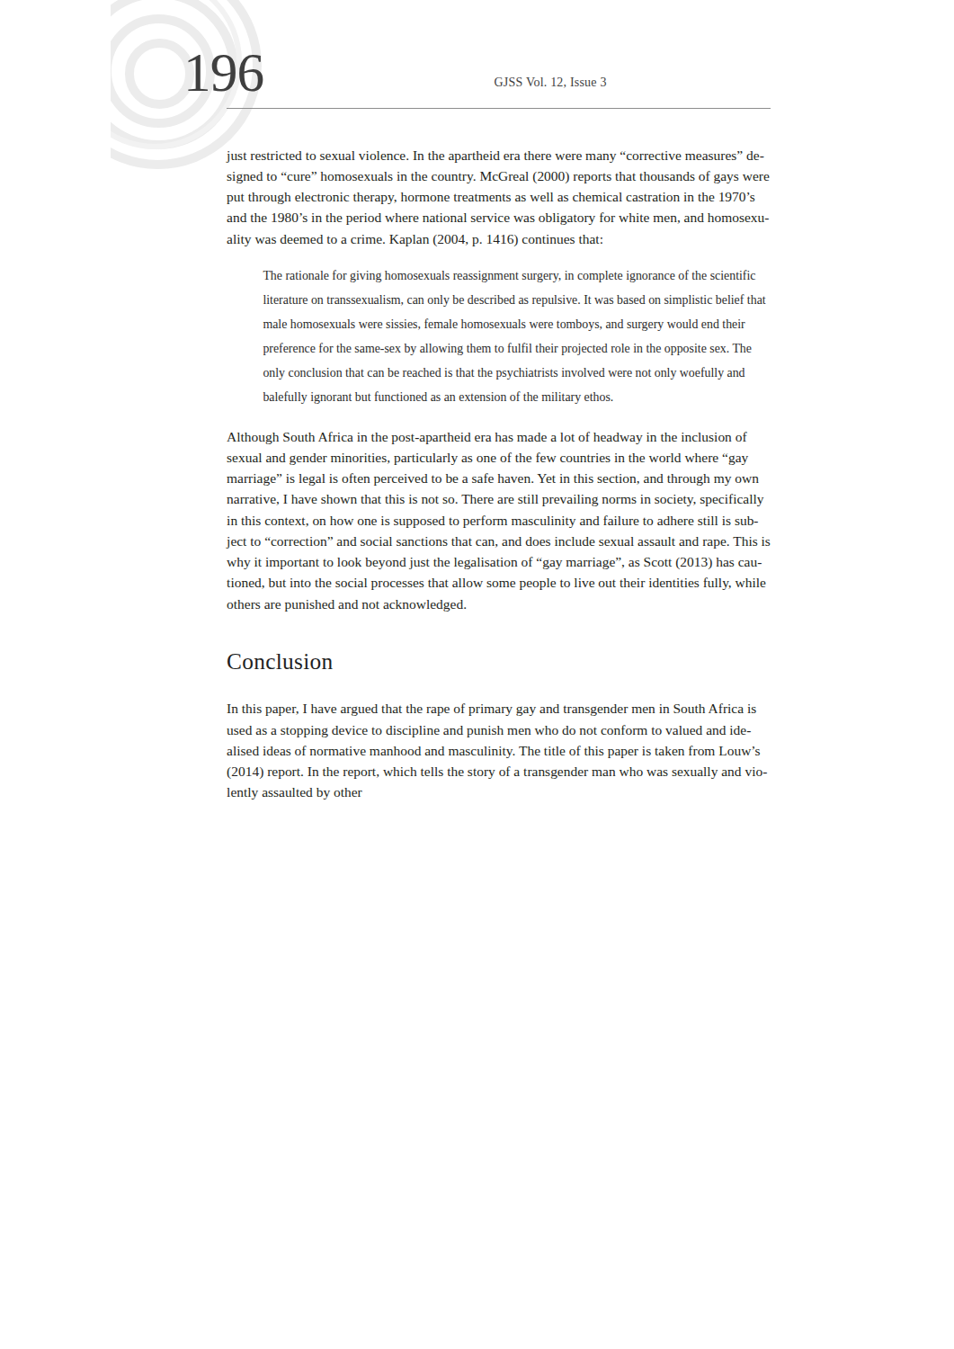196
GJSS Vol. 12, Issue 3
just restricted to sexual violence. In the apartheid era there were many “corrective measures” designed to “cure” homosexuals in the country. McGreal (2000) reports that thousands of gays were put through electronic therapy, hormone treatments as well as chemical castration in the 1970’s and the 1980’s in the period where national service was obligatory for white men, and homosexuality was deemed to a crime. Kaplan (2004, p. 1416) continues that:
The rationale for giving homosexuals reassignment surgery, in complete ignorance of the scientific literature on transsexualism, can only be described as repulsive. It was based on simplistic belief that male homosexuals were sissies, female homosexuals were tomboys, and surgery would end their preference for the same-sex by allowing them to fulfil their projected role in the opposite sex. The only conclusion that can be reached is that the psychiatrists involved were not only woefully and balefully ignorant but functioned as an extension of the military ethos.
Although South Africa in the post-apartheid era has made a lot of headway in the inclusion of sexual and gender minorities, particularly as one of the few countries in the world where “gay marriage” is legal is often perceived to be a safe haven. Yet in this section, and through my own narrative, I have shown that this is not so. There are still prevailing norms in society, specifically in this context, on how one is supposed to perform masculinity and failure to adhere still is subject to “correction” and social sanctions that can, and does include sexual assault and rape. This is why it important to look beyond just the legalisation of “gay marriage”, as Scott (2013) has cautioned, but into the social processes that allow some people to live out their identities fully, while others are punished and not acknowledged.
Conclusion
In this paper, I have argued that the rape of primary gay and transgender men in South Africa is used as a stopping device to discipline and punish men who do not conform to valued and idealised ideas of normative manhood and masculinity. The title of this paper is taken from Louw’s (2014) report. In the report, which tells the story of a transgender man who was sexually and violently assaulted by other